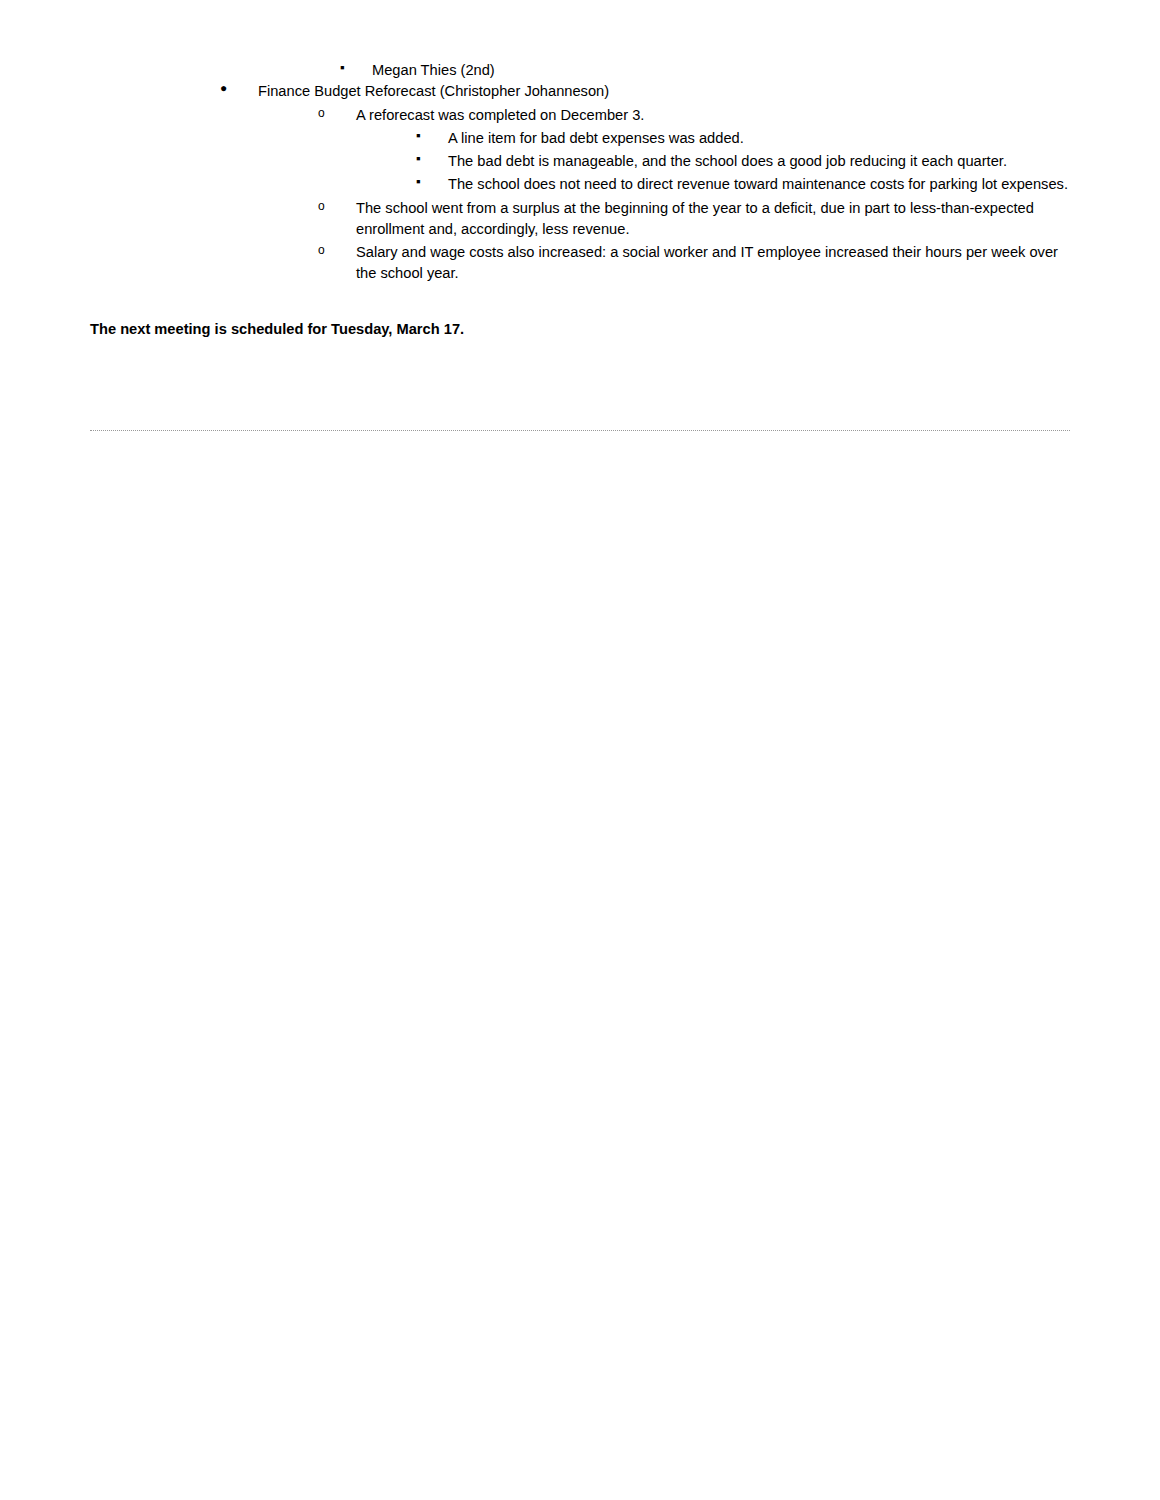Megan Thies (2nd)
Finance Budget Reforecast (Christopher Johanneson)
A reforecast was completed on December 3.
A line item for bad debt expenses was added.
The bad debt is manageable, and the school does a good job reducing it each quarter.
The school does not need to direct revenue toward maintenance costs for parking lot expenses.
The school went from a surplus at the beginning of the year to a deficit, due in part to less-than-expected enrollment and, accordingly, less revenue.
Salary and wage costs also increased: a social worker and IT employee increased their hours per week over the school year.
The next meeting is scheduled for Tuesday, March 17.